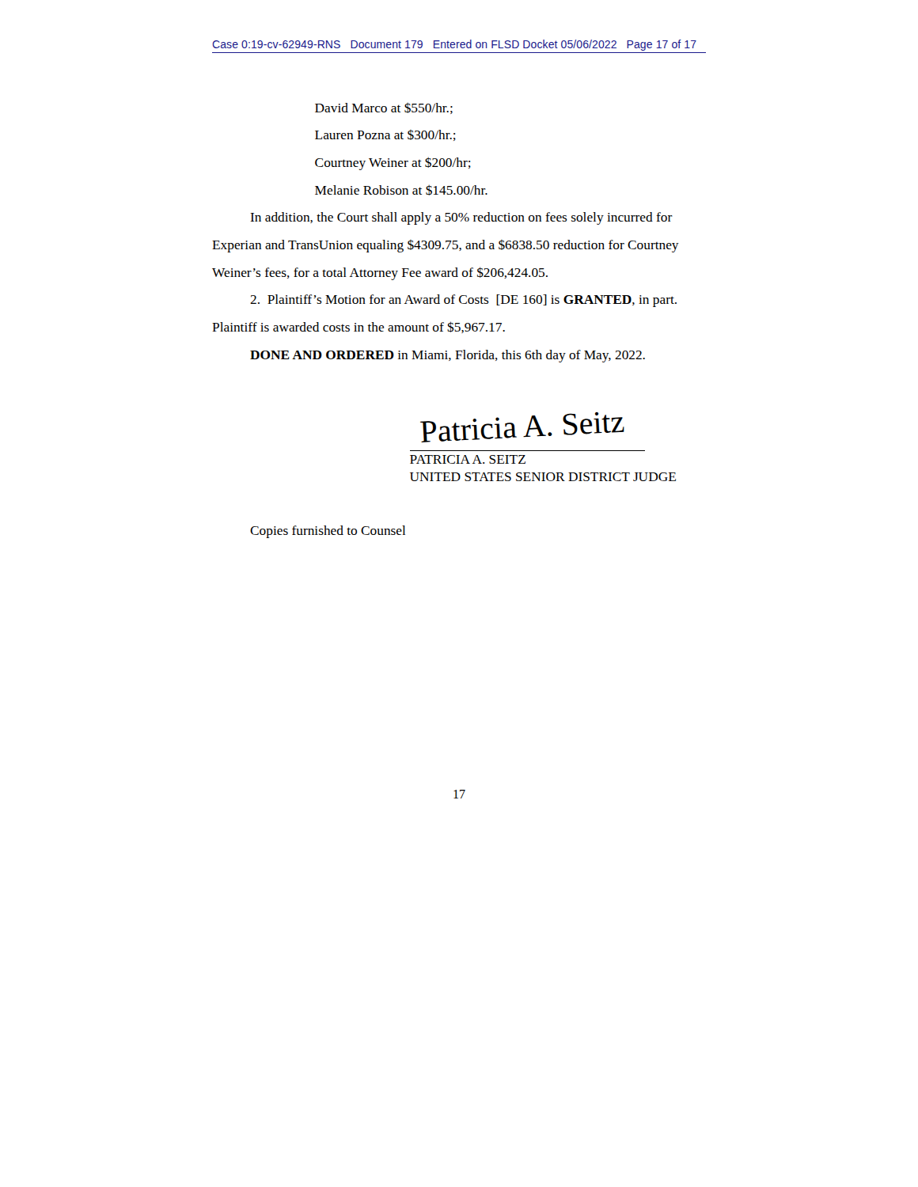Case 0:19-cv-62949-RNS Document 179 Entered on FLSD Docket 05/06/2022 Page 17 of 17
David Marco at $550/hr.;
Lauren Pozna at $300/hr.;
Courtney Weiner at $200/hr;
Melanie Robison at $145.00/hr.
In addition, the Court shall apply a 50% reduction on fees solely incurred for Experian and TransUnion equaling $4309.75, and a $6838.50 reduction for Courtney Weiner’s fees, for a total Attorney Fee award of $206,424.05.
2. Plaintiff’s Motion for an Award of Costs [DE 160] is GRANTED, in part. Plaintiff is awarded costs in the amount of $5,967.17.
DONE AND ORDERED in Miami, Florida, this 6th day of May, 2022.
Patricia A. Seitz
PATRICIA A. SEITZ
UNITED STATES SENIOR DISTRICT JUDGE
Copies furnished to Counsel
17